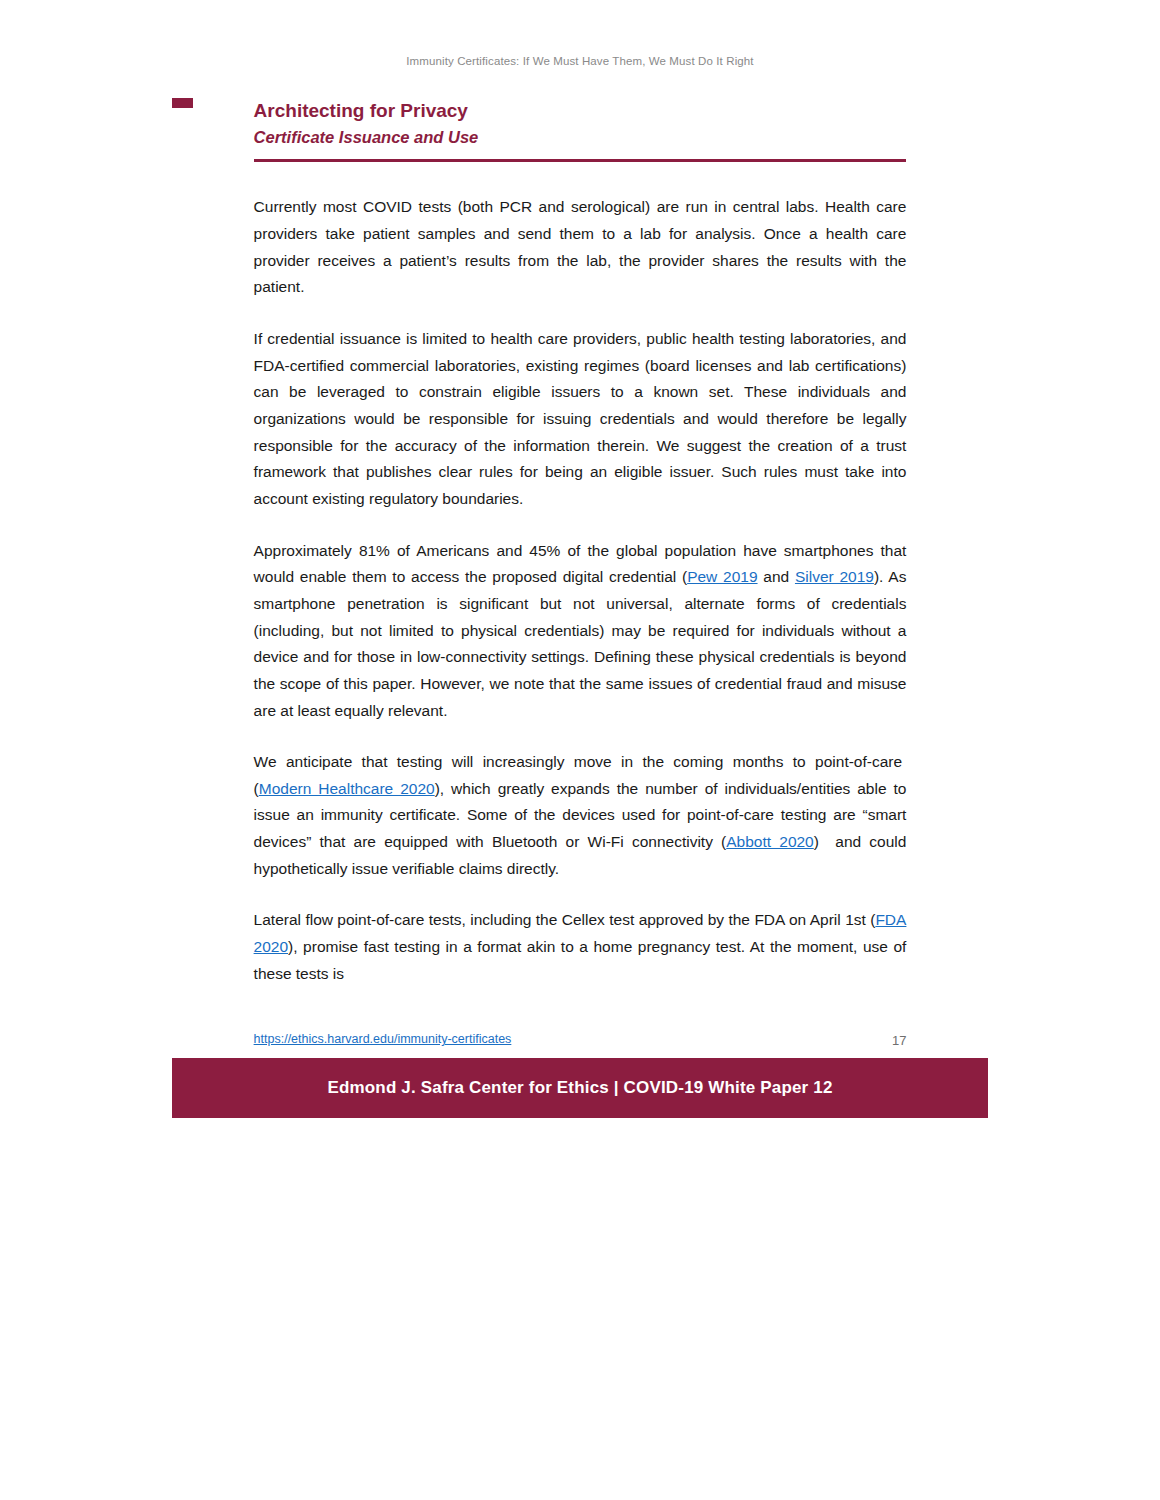Immunity Certificates: If We Must Have Them, We Must Do It Right
Architecting for Privacy
Certificate Issuance and Use
Currently most COVID tests (both PCR and serological) are run in central labs. Health care providers take patient samples and send them to a lab for analysis. Once a health care provider receives a patient’s results from the lab, the provider shares the results with the patient.
If credential issuance is limited to health care providers, public health testing laboratories, and FDA-certified commercial laboratories, existing regimes (board licenses and lab certifications) can be leveraged to constrain eligible issuers to a known set. These individuals and organizations would be responsible for issuing credentials and would therefore be legally responsible for the accuracy of the information therein. We suggest the creation of a trust framework that publishes clear rules for being an eligible issuer. Such rules must take into account existing regulatory boundaries.
Approximately 81% of Americans and 45% of the global population have smartphones that would enable them to access the proposed digital credential (Pew 2019 and Silver 2019). As smartphone penetration is significant but not universal, alternate forms of credentials (including, but not limited to physical credentials) may be required for individuals without a device and for those in low-connectivity settings. Defining these physical credentials is beyond the scope of this paper. However, we note that the same issues of credential fraud and misuse are at least equally relevant.
We anticipate that testing will increasingly move in the coming months to point-of-care (Modern Healthcare 2020), which greatly expands the number of individuals/entities able to issue an immunity certificate. Some of the devices used for point-of-care testing are “smart devices” that are equipped with Bluetooth or Wi-Fi connectivity (Abbott 2020) and could hypothetically issue verifiable claims directly.
Lateral flow point-of-care tests, including the Cellex test approved by the FDA on April 1st (FDA 2020), promise fast testing in a format akin to a home pregnancy test. At the moment, use of these tests is
https://ethics.harvard.edu/immunity-certificates
17
Edmond J. Safra Center for Ethics | COVID-19 White Paper 12